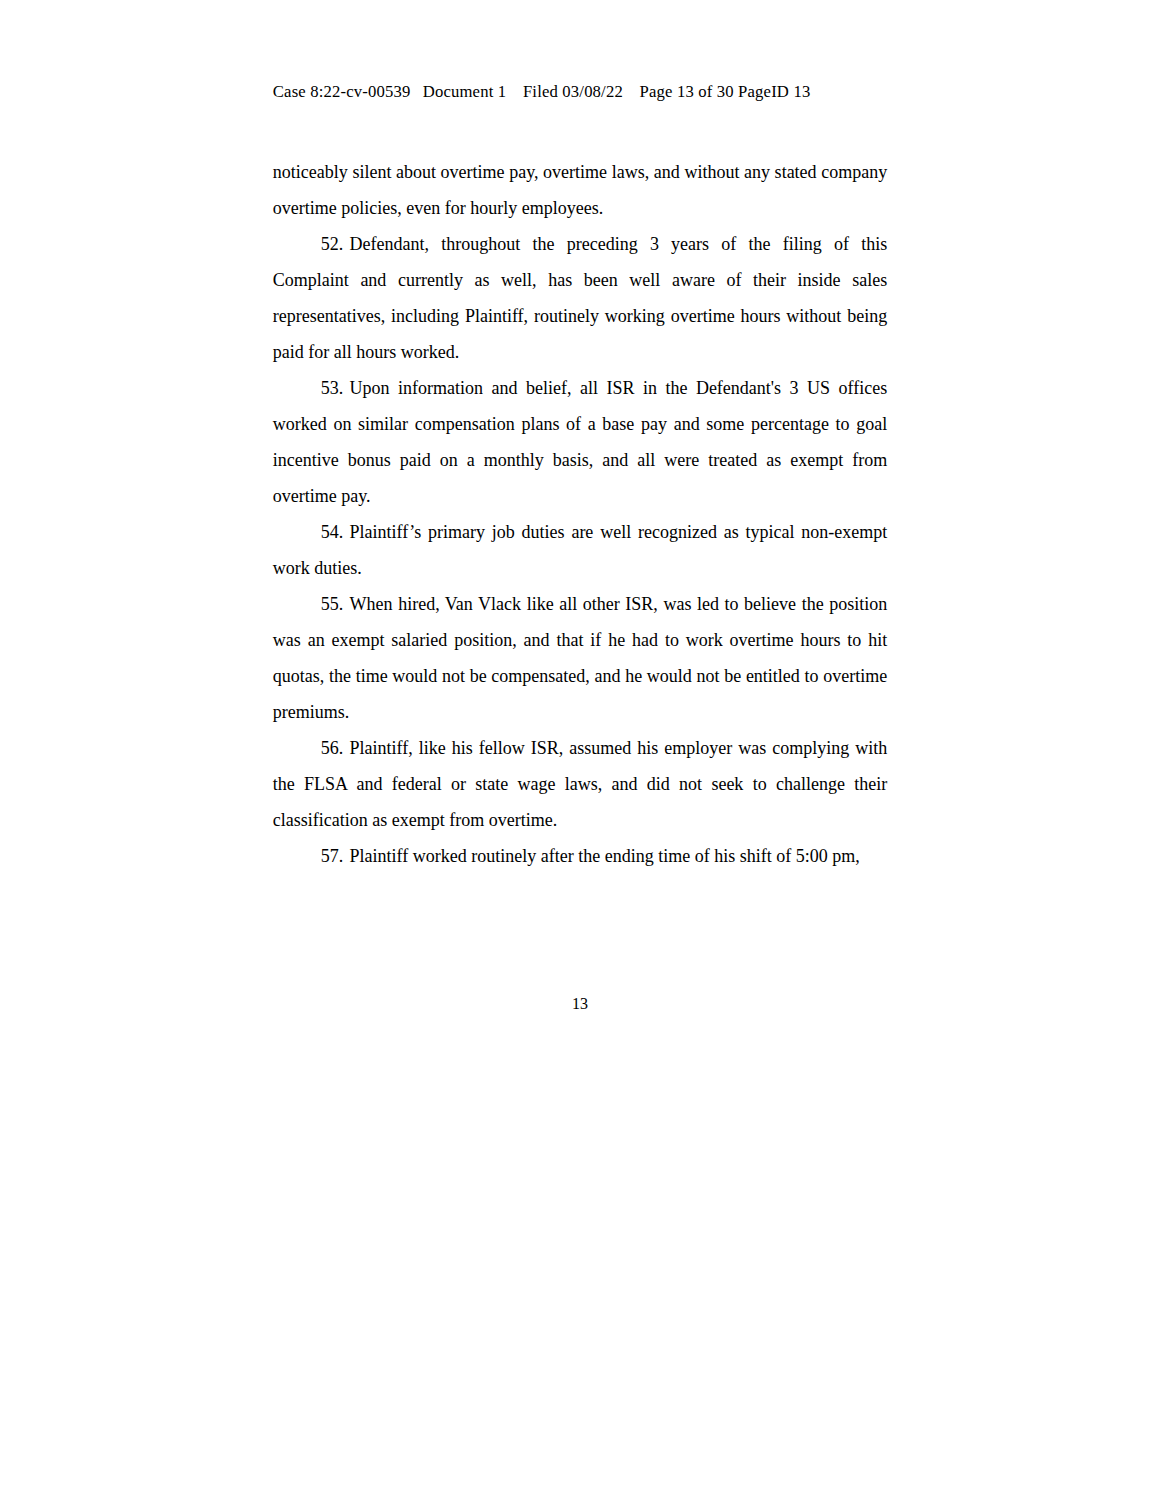Case 8:22-cv-00539 Document 1 Filed 03/08/22 Page 13 of 30 PageID 13
noticeably silent about overtime pay, overtime laws, and without any stated company overtime policies, even for hourly employees.
52. Defendant, throughout the preceding 3 years of the filing of this Complaint and currently as well, has been well aware of their inside sales representatives, including Plaintiff, routinely working overtime hours without being paid for all hours worked.
53. Upon information and belief, all ISR in the Defendant's 3 US offices worked on similar compensation plans of a base pay and some percentage to goal incentive bonus paid on a monthly basis, and all were treated as exempt from overtime pay.
54. Plaintiff’s primary job duties are well recognized as typical non-exempt work duties.
55. When hired, Van Vlack like all other ISR, was led to believe the position was an exempt salaried position, and that if he had to work overtime hours to hit quotas, the time would not be compensated, and he would not be entitled to overtime premiums.
56. Plaintiff, like his fellow ISR, assumed his employer was complying with the FLSA and federal or state wage laws, and did not seek to challenge their classification as exempt from overtime.
57. Plaintiff worked routinely after the ending time of his shift of 5:00 pm,
13